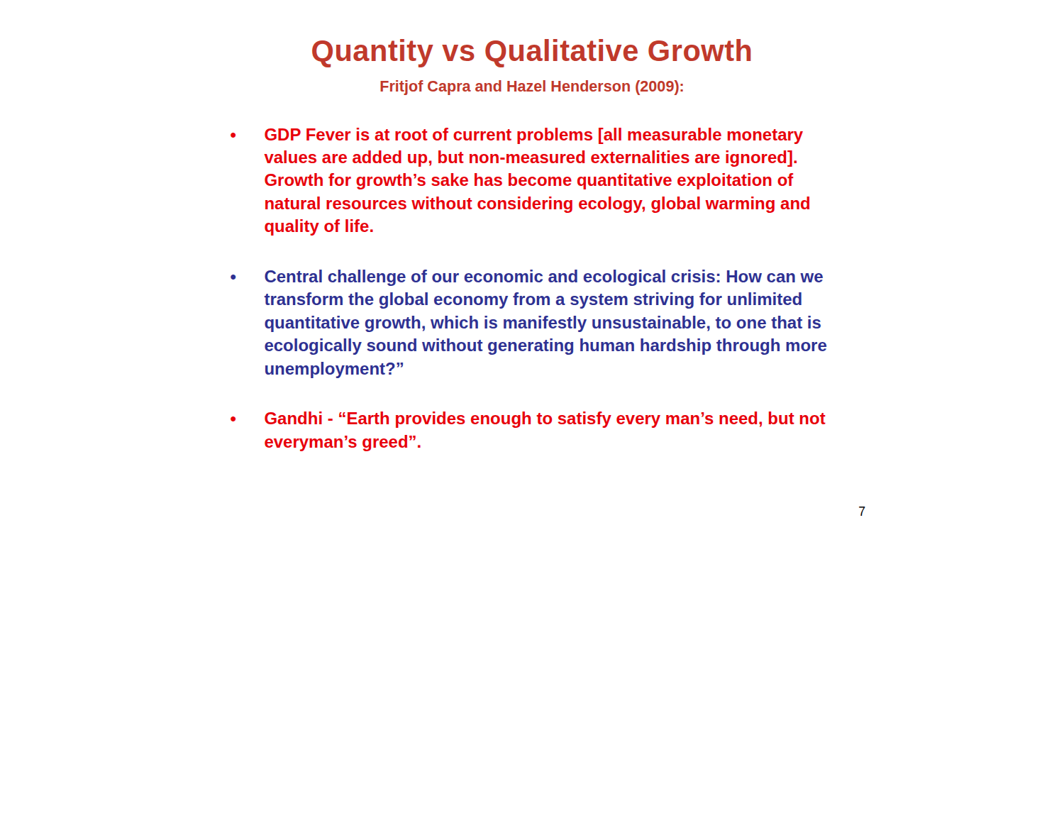Quantity vs Qualitative Growth
Fritjof Capra and Hazel Henderson (2009):
GDP Fever is at root of current problems [all measurable monetary values are added up, but non-measured externalities are ignored]. Growth for growth’s sake has become quantitative exploitation of natural resources without considering ecology, global warming and quality of life.
Central challenge of our economic and ecological crisis: How can we transform the global economy from a system striving for unlimited quantitative growth, which is manifestly unsustainable, to one that is ecologically sound without generating human hardship through more unemployment?”
Gandhi - “Earth provides enough to satisfy every man’s need, but not everyman’s greed”.
7